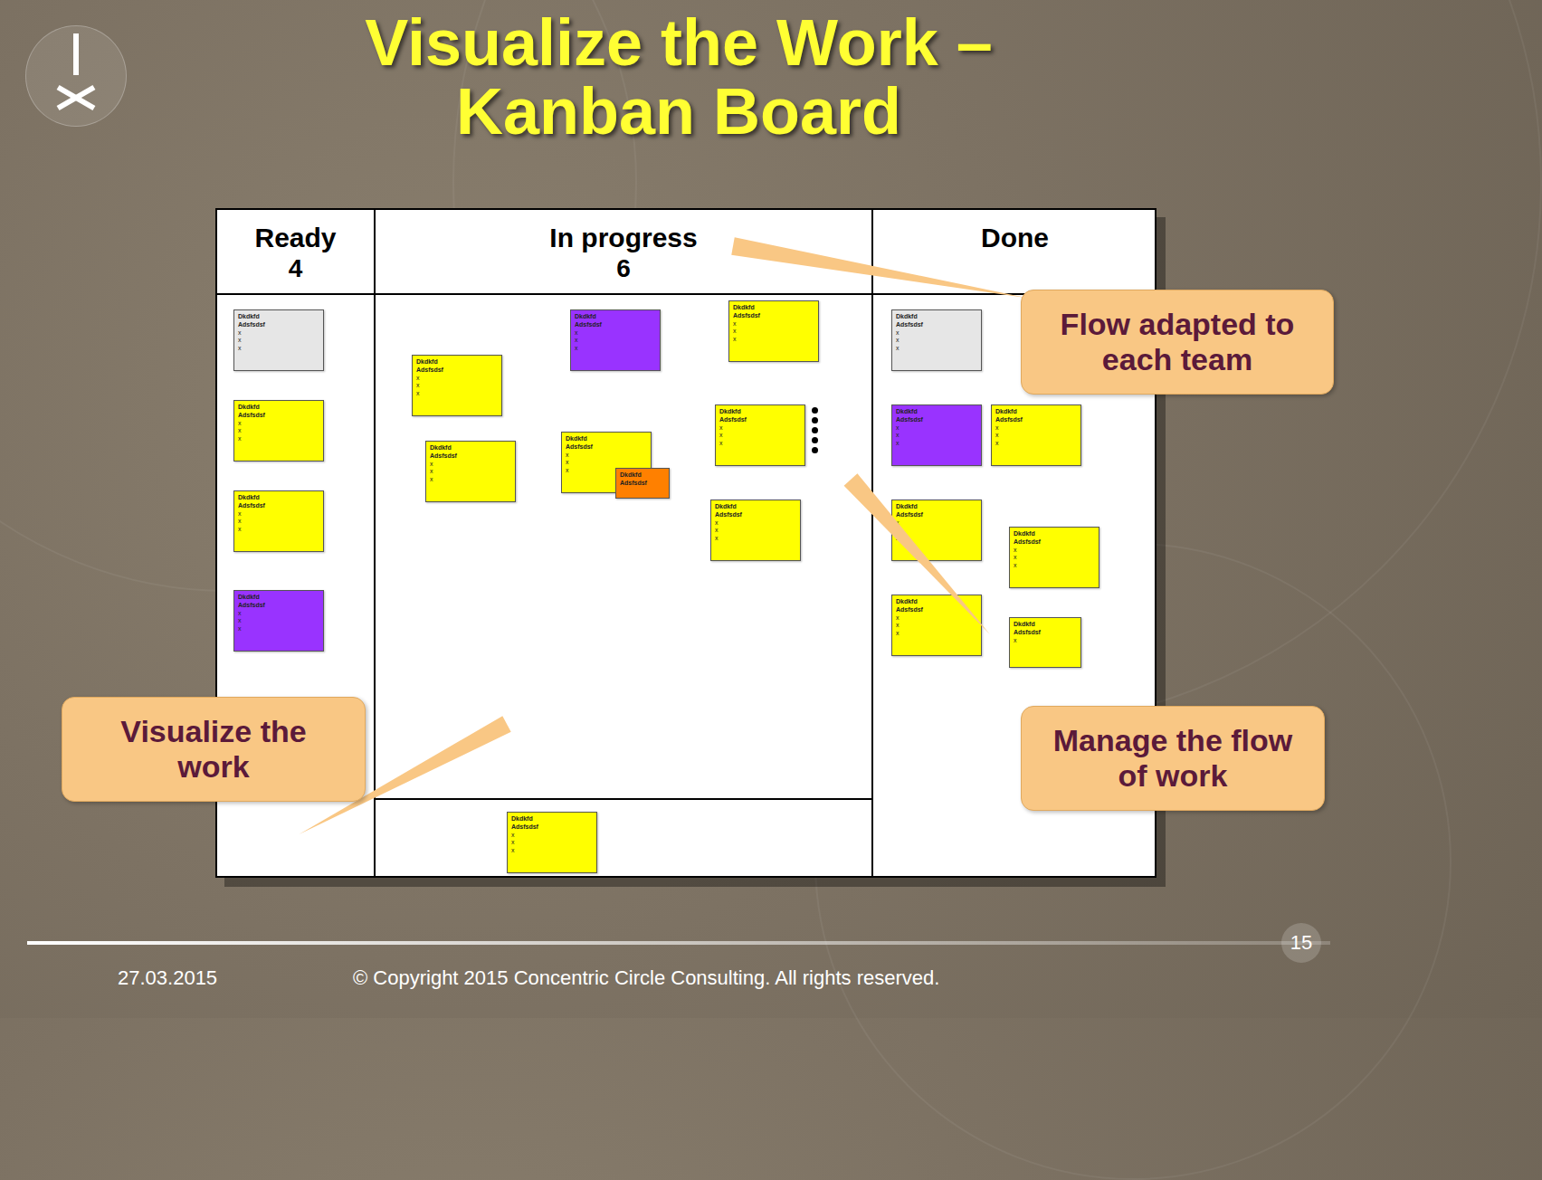Visualize the Work –
Kanban Board
Ready4
Dkdkfd
Adsfsdsf
x
x
x
Dkdkfd
Adsfsdsf
x
x
x
Dkdkfd
Adsfsdsf
x
x
x
Dkdkfd
Adsfsdsf
x
x
x
In progress6
Dkdkfd
Adsfsdsf
x
x
x
Dkdkfd
Adsfsdsf
x
x
x
Dkdkfd
Adsfsdsf
x
x
x
Dkdkfd
Adsfsdsf
x
x
x
Dkdkfd
Adsfsdsf
x
x
x
Dkdkfd
Adsfsdsf
Dkdkfd
Adsfsdsf
x
x
x
Dkdkfd
Adsfsdsf
x
x
x
Dkdkfd
Adsfsdsf
x
x
x
Done
Dkdkfd
Adsfsdsf
x
x
x
Dkdkfd
Adsfsdsf
x
x
x
Dkdkfd
Adsfsdsf
x
x
x
Dkdkfd
Adsfsdsf
x
x
x
Dkdkfd
Adsfsdsf
x
x
x
Dkdkfd
Adsfsdsf
x
x
x
Dkdkfd
Adsfsdsf
x
Flow adapted to each team
Visualize the work
Manage the flow of work
15
27.03.2015
© Copyright 2015 Concentric Circle Consulting. All rights reserved.